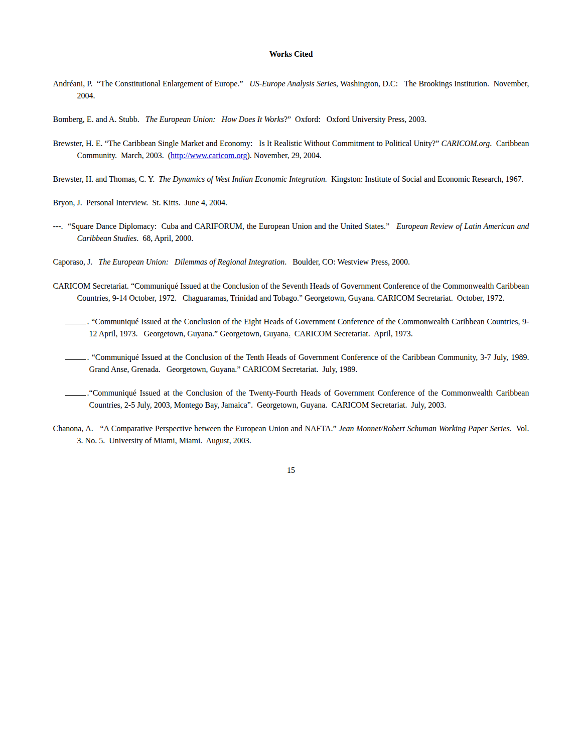Works Cited
Andréani, P. “The Constitutional Enlargement of Europe.” US-Europe Analysis Series, Washington, D.C: The Brookings Institution. November, 2004.
Bomberg, E. and A. Stubb. The European Union: How Does It Works?” Oxford: Oxford University Press, 2003.
Brewster, H. E. “The Caribbean Single Market and Economy: Is It Realistic Without Commitment to Political Unity?” CARICOM.org. Caribbean Community. March, 2003. (http://www.caricom.org). November, 29, 2004.
Brewster, H. and Thomas, C. Y. The Dynamics of West Indian Economic Integration. Kingston: Institute of Social and Economic Research, 1967.
Bryon, J. Personal Interview. St. Kitts. June 4, 2004.
---. “Square Dance Diplomacy: Cuba and CARIFORUM, the European Union and the United States.” European Review of Latin American and Caribbean Studies. 68, April, 2000.
Caporaso, J. The European Union: Dilemmas of Regional Integration. Boulder, CO: Westview Press, 2000.
CARICOM Secretariat. “Communiqué Issued at the Conclusion of the Seventh Heads of Government Conference of the Commonwealth Caribbean Countries, 9-14 October, 1972. Chaguaramas, Trinidad and Tobago.” Georgetown, Guyana. CARICOM Secretariat. October, 1972.
. “Communiqué Issued at the Conclusion of the Eight Heads of Government Conference of the Commonwealth Caribbean Countries, 9-12 April, 1973. Georgetown, Guyana.” Georgetown, Guyana. CARICOM Secretariat. April, 1973.
. “Communiqué Issued at the Conclusion of the Tenth Heads of Government Conference of the Caribbean Community, 3-7 July, 1989. Grand Anse, Grenada. Georgetown, Guyana.” CARICOM Secretariat. July, 1989.
.“Communiqué Issued at the Conclusion of the Twenty-Fourth Heads of Government Conference of the Commonwealth Caribbean Countries, 2-5 July, 2003, Montego Bay, Jamaica”. Georgetown, Guyana. CARICOM Secretariat. July, 2003.
Chanona, A. “A Comparative Perspective between the European Union and NAFTA.” Jean Monnet/Robert Schuman Working Paper Series. Vol. 3. No. 5. University of Miami, Miami. August, 2003.
15